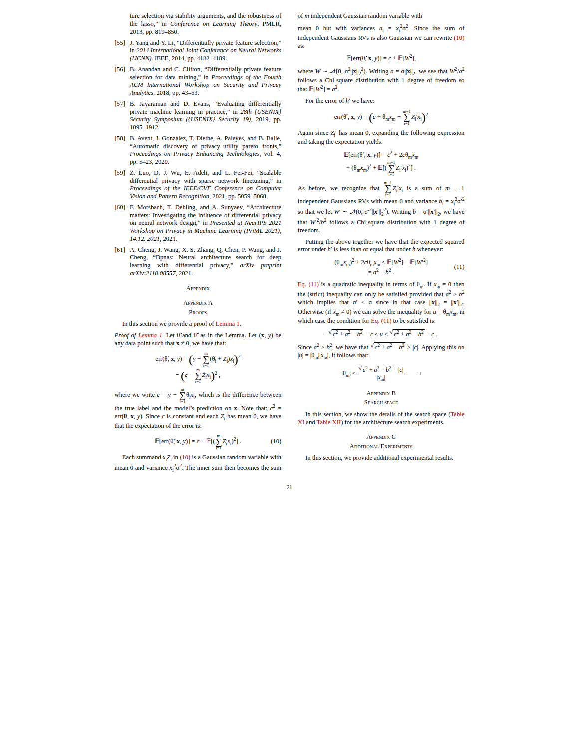ture selection via stability arguments, and the robustness of the lasso,” in Conference on Learning Theory. PMLR, 2013, pp. 819–850.
[55] J. Yang and Y. Li, “Differentially private feature selection,” in 2014 International Joint Conference on Neural Networks (IJCNN). IEEE, 2014, pp. 4182–4189.
[56] B. Anandan and C. Clifton, “Differentially private feature selection for data mining,” in Proceedings of the Fourth ACM International Workshop on Security and Privacy Analytics, 2018, pp. 43–53.
[57] B. Jayaraman and D. Evans, “Evaluating differentially private machine learning in practice,” in 28th {USENIX} Security Symposium ({USENIX} Security 19), 2019, pp. 1895–1912.
[58] B. Avent, J. González, T. Diethe, A. Paleyes, and B. Balle, “Automatic discovery of privacy–utility pareto fronts,” Proceedings on Privacy Enhancing Technologies, vol. 4, pp. 5–23, 2020.
[59] Z. Luo, D. J. Wu, E. Adeli, and L. Fei-Fei, “Scalable differential privacy with sparse network finetuning,” in Proceedings of the IEEE/CVF Conference on Computer Vision and Pattern Recognition, 2021, pp. 5059–5068.
[60] F. Morsbach, T. Dehling, and A. Sunyaev, “Architecture matters: Investigating the influence of differential privacy on neural network design,” in Presented at NeurIPS 2021 Workshop on Privacy in Machine Learning (PriML 2021), 14.12. 2021, 2021.
[61] A. Cheng, J. Wang, X. S. Zhang, Q. Chen, P. Wang, and J. Cheng, “Dpnas: Neural architecture search for deep learning with differential privacy,” arXiv preprint arXiv:2110.08557, 2021.
Appendix
Appendix A
Proofs
In this section we provide a proof of Lemma 1.
Proof of Lemma 1. Let θ̃ and θ̃′ as in the Lemma. Let (x, y) be any data point such that x ≠ 0, we have that:
err(θ̃, x, y) = (y − m∑i=1(θi + Zi)xi) 2 = (c − m∑i=1 Zixi) 2 ,
where we write c = y − m∑i=1θixi, which is the difference between the true label and the model’s prediction on x. Note that: c 2 = err(θ, x, y). Since c is constant and each Zi has mean 0, we have that the expectation of the error is:
𝔼[err(θ̃, x, y)] = c + 𝔼[(m∑i=1 Zixi)2] . (10)
Each summand xiZi in (10) is a Gaussian random variable with mean 0 and variance xi 2σ2. The inner sum then becomes the sum of m independent Gaussian random variable with
mean 0 but with variances ai = xi 2σ2. Since the sum of independent Gaussians RVs is also Gaussian we can rewrite (10) as:
𝔼[err(θ̃, x, y)] = c + 𝔼[W 2],
where W ∼ 𝒩(0, σ2||x||22). Writing a = σ||x||2, we see that W 2/a 2 follows a Chi-square distribution with 1 degree of freedom so that 𝔼[W 2] = a 2.
For the error of h′ we have:
err(θ̃′, x, y) = (c + θmxm − m−1∑i=1 Zi′xi) 2
Again since Zi′ has mean 0, expanding the following expression and taking the expectation yields:
𝔼[err(θ̃′, x, y)] = c 2 + 2cθmxm + (θmxm)2 + 𝔼[(m−1∑i=1 Zi′xi)2] .
As before, we recognize that m−1∑i=1 Zi′xi is a sum of m − 1 independent Gaussians RVs with mean 0 and variance bi = xi 2σ′2 so that we let W′ ∼ 𝒩(0, σ′2||x′||22). Writing b = σ′||x′||2, we have that W′2/b 2 follows a Chi-square distribution with 1 degree of freedom.
Putting the above together we have that the expected squared error under h′ is less than or equal that under h whenever:
(θmxm)2 + 2cθmxm ≤ 𝔼[W 2] − 𝔼[W′2] (11) = a 2 − b 2 .
Eq. (11) is a quadratic inequality in terms of θm. If xm = 0 then the (strict) inequality can only be satisfied provided that a 2 > b 2 which implies that σ′ < σ since in that case ||x||2 = ||x′||2. Otherwise (if xm ≠ 0) we can solve the inequality for u = θmxm, in which case the condition for Eq. (11) to be satisfied is:
−c 2 + a 2 − b 2 − c ≤ u ≤ c 2 + a 2 − b 2 − c .
Since a 2 ≥ b 2, we have that c 2 + a 2 − b 2 ≥ |c|. Applying this on |u| = |θm||xm|, it follows that:
|θm| ≤ c 2 + a 2 − b 2 − |c||xm| . □
Appendix B
Search space
In this section, we show the details of the search space (Table XI and Table XII) for the architecture search experiments.
Appendix C
Additional Experiments
In this section, we provide additional experimental results.
21